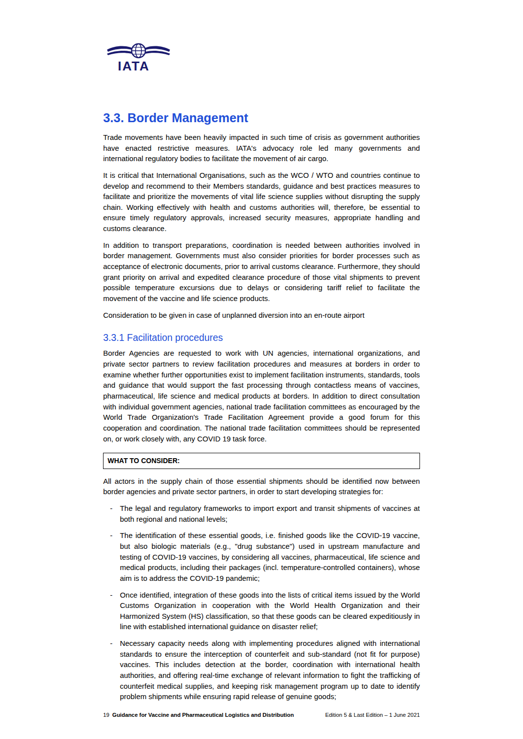IATA
3.3. Border Management
Trade movements have been heavily impacted in such time of crisis as government authorities have enacted restrictive measures. IATA's advocacy role led many governments and international regulatory bodies to facilitate the movement of air cargo.
It is critical that International Organisations, such as the WCO / WTO and countries continue to develop and recommend to their Members standards, guidance and best practices measures to facilitate and prioritize the movements of vital life science supplies without disrupting the supply chain. Working effectively with health and customs authorities will, therefore, be essential to ensure timely regulatory approvals, increased security measures, appropriate handling and customs clearance.
In addition to transport preparations, coordination is needed between authorities involved in border management. Governments must also consider priorities for border processes such as acceptance of electronic documents, prior to arrival customs clearance. Furthermore, they should grant priority on arrival and expedited clearance procedure of those vital shipments to prevent possible temperature excursions due to delays or considering tariff relief to facilitate the movement of the vaccine and life science products.
Consideration to be given in case of unplanned diversion into an en-route airport
3.3.1 Facilitation procedures
Border Agencies are requested to work with UN agencies, international organizations, and private sector partners to review facilitation procedures and measures at borders in order to examine whether further opportunities exist to implement facilitation instruments, standards, tools and guidance that would support the fast processing through contactless means of vaccines, pharmaceutical, life science and medical products at borders. In addition to direct consultation with individual government agencies, national trade facilitation committees as encouraged by the World Trade Organization's Trade Facilitation Agreement provide a good forum for this cooperation and coordination. The national trade facilitation committees should be represented on, or work closely with, any COVID 19 task force.
WHAT TO CONSIDER:
All actors in the supply chain of those essential shipments should be identified now between border agencies and private sector partners, in order to start developing strategies for:
The legal and regulatory frameworks to import export and transit shipments of vaccines at both regional and national levels;
The identification of these essential goods, i.e. finished goods like the COVID-19 vaccine, but also biologic materials (e.g., "drug substance") used in upstream manufacture and testing of COVID-19 vaccines, by considering all vaccines, pharmaceutical, life science and medical products, including their packages (incl. temperature-controlled containers), whose aim is to address the COVID-19 pandemic;
Once identified, integration of these goods into the lists of critical items issued by the World Customs Organization in cooperation with the World Health Organization and their Harmonized System (HS) classification, so that these goods can be cleared expeditiously in line with established international guidance on disaster relief;
Necessary capacity needs along with implementing procedures aligned with international standards to ensure the interception of counterfeit and sub-standard (not fit for purpose) vaccines. This includes detection at the border, coordination with international health authorities, and offering real-time exchange of relevant information to fight the trafficking of counterfeit medical supplies, and keeping risk management program up to date to identify problem shipments while ensuring rapid release of genuine goods;
19 Guidance for Vaccine and Pharmaceutical Logistics and Distribution
Edition 5 & Last Edition – 1 June 2021